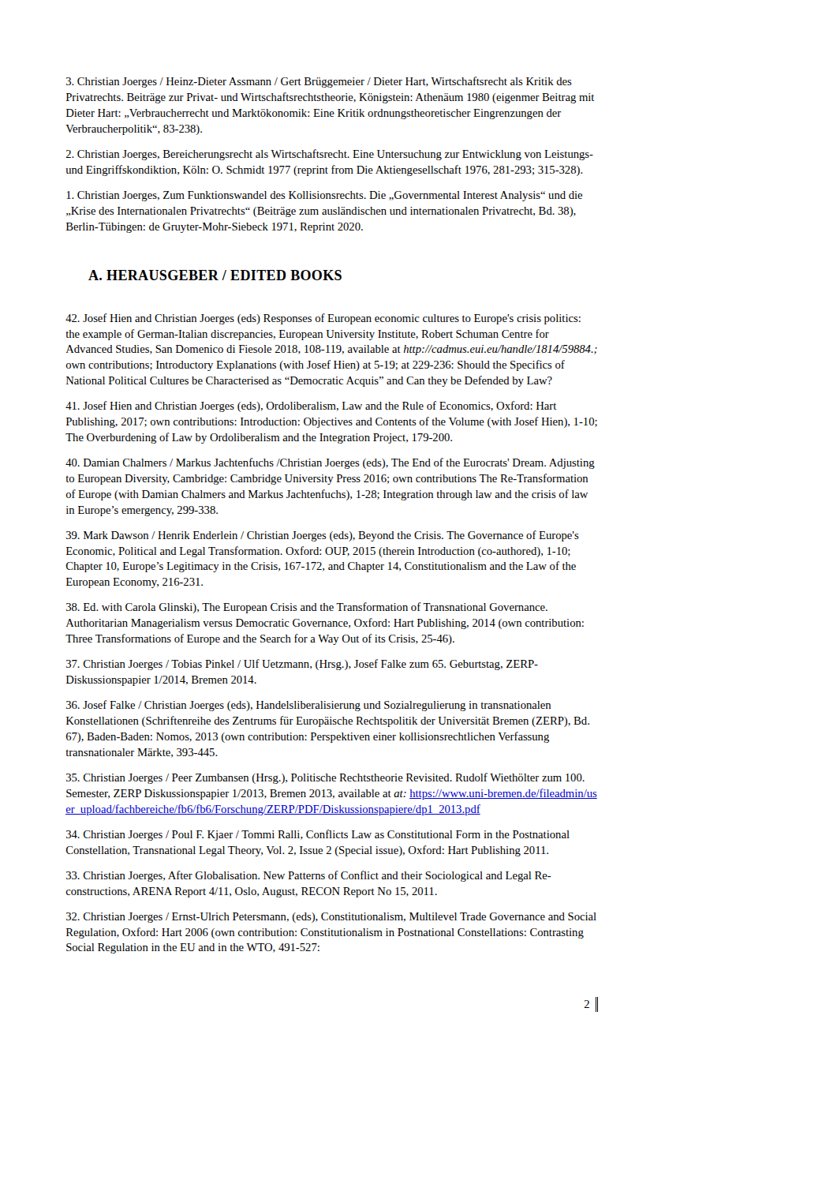3. Christian Joerges / Heinz-Dieter Assmann / Gert Brüggemeier / Dieter Hart, Wirtschaftsrecht als Kritik des Privatrechts. Beiträge zur Privat- und Wirtschaftsrechtstheorie, Königstein: Athenäum 1980 (eigenmer Beitrag mit Dieter Hart: „Verbraucherrecht und Marktökonomik: Eine Kritik ordnungstheoretischer Eingrenzungen der Verbraucherpolitik“, 83-238).
2. Christian Joerges, Bereicherungsrecht als Wirtschaftsrecht. Eine Untersuchung zur Entwicklung von Leistungs- und Eingriffskondiktion, Köln: O. Schmidt 1977 (reprint from Die Aktiengesellschaft 1976, 281-293; 315-328).
1. Christian Joerges, Zum Funktionswandel des Kollisionsrechts. Die „Governmental Interest Analysis“ und die „Krise des Internationalen Privatrechts“ (Beiträge zum ausländischen und internationalen Privatrecht, Bd. 38), Berlin-Tübingen: de Gruyter-Mohr-Siebeck 1971, Reprint 2020.
A. HERAUSGEBER / EDITED BOOKS
42. Josef Hien and Christian Joerges (eds) Responses of European economic cultures to Europe's crisis politics: the example of German-Italian discrepancies, European University Institute, Robert Schuman Centre for Advanced Studies, San Domenico di Fiesole 2018, 108-119, available at http://cadmus.eui.eu/handle/1814/59884.; own contributions; Introductory Explanations (with Josef Hien) at 5-19; at 229-236: Should the Specifics of National Political Cultures be Characterised as “Democratic Acquis” and Can they be Defended by Law?
41. Josef Hien and Christian Joerges (eds), Ordoliberalism, Law and the Rule of Economics, Oxford: Hart Publishing, 2017; own contributions: Introduction: Objectives and Contents of the Volume (with Josef Hien), 1-10; The Overburdening of Law by Ordoliberalism and the Integration Project, 179-200.
40. Damian Chalmers / Markus Jachtenfuchs /Christian Joerges (eds), The End of the Eurocrats' Dream. Adjusting to European Diversity, Cambridge: Cambridge University Press 2016; own contributions The Re-Transformation of Europe (with Damian Chalmers and Markus Jachtenfuchs), 1-28; Integration through law and the crisis of law in Europe’s emergency, 299-338.
39. Mark Dawson / Henrik Enderlein / Christian Joerges (eds), Beyond the Crisis. The Governance of Europe's Economic, Political and Legal Transformation. Oxford: OUP, 2015 (therein Introduction (co-authored), 1-10; Chapter 10, Europe’s Legitimacy in the Crisis, 167-172, and Chapter 14, Constitutionalism and the Law of the European Economy, 216-231.
38. Ed. with Carola Glinski), The European Crisis and the Transformation of Transnational Governance. Authoritarian Managerialism versus Democratic Governance, Oxford: Hart Publishing, 2014 (own contribution: Three Transformations of Europe and the Search for a Way Out of its Crisis, 25-46).
37. Christian Joerges / Tobias Pinkel / Ulf Uetzmann, (Hrsg.), Josef Falke zum 65. Geburtstag, ZERP-Diskussionspapier 1/2014, Bremen 2014.
36. Josef Falke / Christian Joerges (eds), Handelsliberalisierung und Sozialregulierung in transnationalen Konstellationen (Schriftenreihe des Zentrums für Europäische Rechtspolitik der Universität Bremen (ZERP), Bd. 67), Baden-Baden: Nomos, 2013 (own contribution: Perspektiven einer kollisionsrechtlichen Verfassung transnationaler Märkte, 393-445.
35. Christian Joerges / Peer Zumbansen (Hrsg.), Politische Rechtstheorie Revisited. Rudolf Wiethölter zum 100. Semester, ZERP Diskussionspapier 1/2013, Bremen 2013, available at at: https://www.uni-bremen.de/fileadmin/user_upload/fachbereiche/fb6/fb6/Forschung/ZERP/PDF/Diskussionspapiere/dp1_2013.pdf
34. Christian Joerges / Poul F. Kjaer / Tommi Ralli, Conflicts Law as Constitutional Form in the Postnational Constellation, Transnational Legal Theory, Vol. 2, Issue 2 (Special issue), Oxford: Hart Publishing 2011.
33. Christian Joerges, After Globalisation. New Patterns of Conflict and their Sociological and Legal Re-constructions, ARENA Report 4/11, Oslo, August, RECON Report No 15, 2011.
32. Christian Joerges / Ernst-Ulrich Petersmann, (eds), Constitutionalism, Multilevel Trade Governance and Social Regulation, Oxford: Hart 2006 (own contribution: Constitutionalism in Postnational Constellations: Contrasting Social Regulation in the EU and in the WTO, 491-527:
2